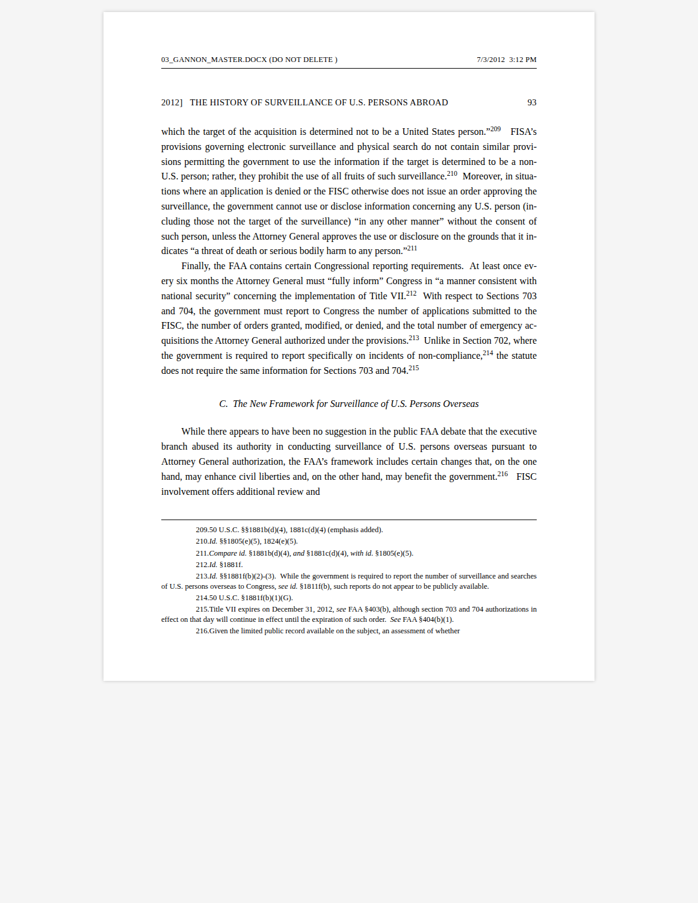03_GANNON_MASTER.DOCX (DO NOT DELETE ) 7/3/2012 3:12 PM
2012] THE HISTORY OF SURVEILLANCE OF U.S. PERSONS ABROAD 93
which the target of the acquisition is determined not to be a United States person.”209 FISA’s provisions governing electronic surveillance and physical search do not contain similar provisions permitting the government to use the information if the target is determined to be a non-U.S. person; rather, they prohibit the use of all fruits of such surveillance.210 Moreover, in situations where an application is denied or the FISC otherwise does not issue an order approving the surveillance, the government cannot use or disclose information concerning any U.S. person (including those not the target of the surveillance) “in any other manner” without the consent of such person, unless the Attorney General approves the use or disclosure on the grounds that it indicates “a threat of death or serious bodily harm to any person.”211
Finally, the FAA contains certain Congressional reporting requirements. At least once every six months the Attorney General must “fully inform” Congress in “a manner consistent with national security” concerning the implementation of Title VII.212 With respect to Sections 703 and 704, the government must report to Congress the number of applications submitted to the FISC, the number of orders granted, modified, or denied, and the total number of emergency acquisitions the Attorney General authorized under the provisions.213 Unlike in Section 702, where the government is required to report specifically on incidents of non-compliance,214 the statute does not require the same information for Sections 703 and 704.215
C. The New Framework for Surveillance of U.S. Persons Overseas
While there appears to have been no suggestion in the public FAA debate that the executive branch abused its authority in conducting surveillance of U.S. persons overseas pursuant to Attorney General authorization, the FAA’s framework includes certain changes that, on the one hand, may enhance civil liberties and, on the other hand, may benefit the government.216 FISC involvement offers additional review and
209. 50 U.S.C. §§1881b(d)(4), 1881c(d)(4) (emphasis added).
210. Id. §§1805(e)(5), 1824(e)(5).
211. Compare id. §1881b(d)(4), and §1881c(d)(4), with id. §1805(e)(5).
212. Id. §1881f.
213. Id. §§1881f(b)(2)-(3). While the government is required to report the number of surveillance and searches of U.S. persons overseas to Congress, see id. §1811f(b), such reports do not appear to be publicly available.
214. 50 U.S.C. §1881f(b)(1)(G).
215. Title VII expires on December 31, 2012, see FAA §403(b), although section 703 and 704 authorizations in effect on that day will continue in effect until the expiration of such order. See FAA §404(b)(1).
216. Given the limited public record available on the subject, an assessment of whether